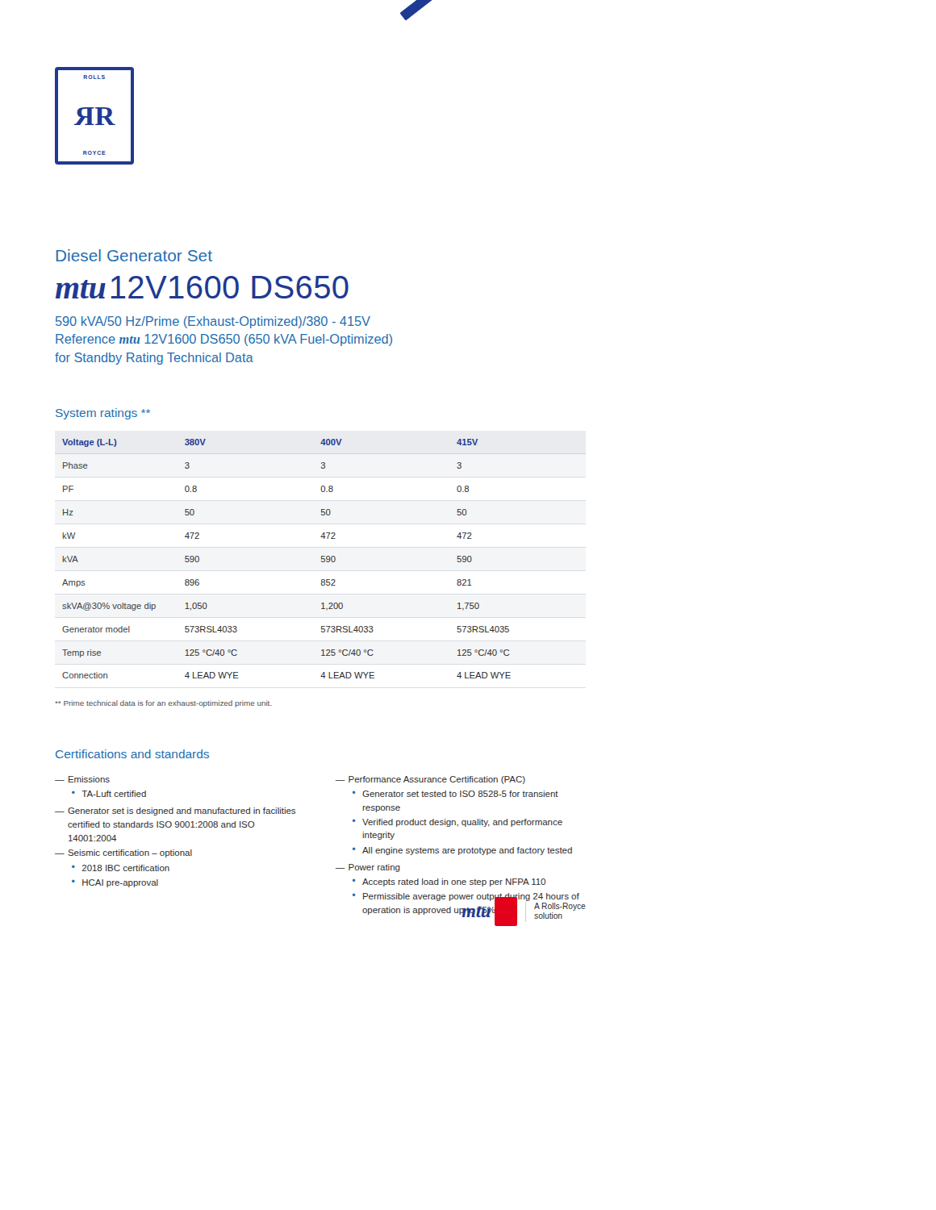Rolls
RR
Royce
Diesel Generator Set
mtu 12V1600 DS650
590 kVA/50 Hz/Prime (Exhaust-Optimized)/380 - 415V
Reference mtu 12V1600 DS650 (650 kVA Fuel-Optimized)
for Standby Rating Technical Data
System ratings **
| Voltage (L-L) | 380V | 400V | 415V |
| --- | --- | --- | --- |
| Phase | 3 | 3 | 3 |
| PF | 0.8 | 0.8 | 0.8 |
| Hz | 50 | 50 | 50 |
| kW | 472 | 472 | 472 |
| kVA | 590 | 590 | 590 |
| Amps | 896 | 852 | 821 |
| skVA@30% voltage dip | 1,050 | 1,200 | 1,750 |
| Generator model | 573RSL4033 | 573RSL4033 | 573RSL4035 |
| Temp rise | 125 °C/40 °C | 125 °C/40 °C | 125 °C/40 °C |
| Connection | 4 LEAD WYE | 4 LEAD WYE | 4 LEAD WYE |
** Prime technical data is for an exhaust-optimized prime unit.
Certifications and standards
Emissions
TA-Luft certified
Generator set is designed and manufactured in facilities certified to standards ISO 9001:2008 and ISO 14001:2004
Seismic certification – optional
2018 IBC certification
HCAI pre-approval
Performance Assurance Certification (PAC)
Generator set tested to ISO 8528-5 for transient response
Verified product design, quality, and performance integrity
All engine systems are prototype and factory tested
Power rating
Accepts rated load in one step per NFPA 110
Permissible average power output during 24 hours of operation is approved up to 75%.
mtu
A Rolls-Royce
solution